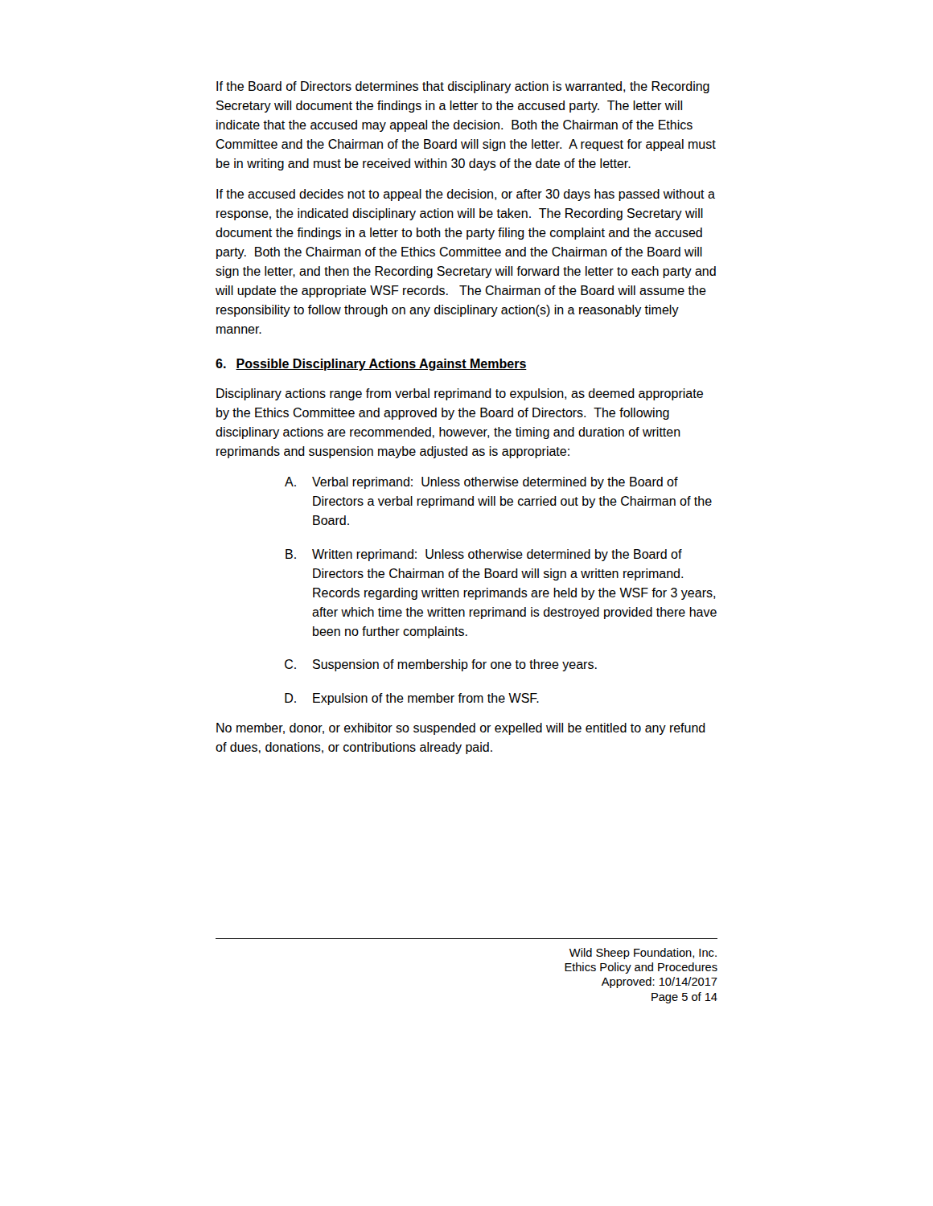If the Board of Directors determines that disciplinary action is warranted, the Recording Secretary will document the findings in a letter to the accused party. The letter will indicate that the accused may appeal the decision. Both the Chairman of the Ethics Committee and the Chairman of the Board will sign the letter. A request for appeal must be in writing and must be received within 30 days of the date of the letter.
If the accused decides not to appeal the decision, or after 30 days has passed without a response, the indicated disciplinary action will be taken. The Recording Secretary will document the findings in a letter to both the party filing the complaint and the accused party. Both the Chairman of the Ethics Committee and the Chairman of the Board will sign the letter, and then the Recording Secretary will forward the letter to each party and will update the appropriate WSF records. The Chairman of the Board will assume the responsibility to follow through on any disciplinary action(s) in a reasonably timely manner.
6. Possible Disciplinary Actions Against Members
Disciplinary actions range from verbal reprimand to expulsion, as deemed appropriate by the Ethics Committee and approved by the Board of Directors. The following disciplinary actions are recommended, however, the timing and duration of written reprimands and suspension maybe adjusted as is appropriate:
Verbal reprimand: Unless otherwise determined by the Board of Directors a verbal reprimand will be carried out by the Chairman of the Board.
Written reprimand: Unless otherwise determined by the Board of Directors the Chairman of the Board will sign a written reprimand. Records regarding written reprimands are held by the WSF for 3 years, after which time the written reprimand is destroyed provided there have been no further complaints.
Suspension of membership for one to three years.
Expulsion of the member from the WSF.
No member, donor, or exhibitor so suspended or expelled will be entitled to any refund of dues, donations, or contributions already paid.
Wild Sheep Foundation, Inc.
Ethics Policy and Procedures
Approved: 10/14/2017
Page 5 of 14